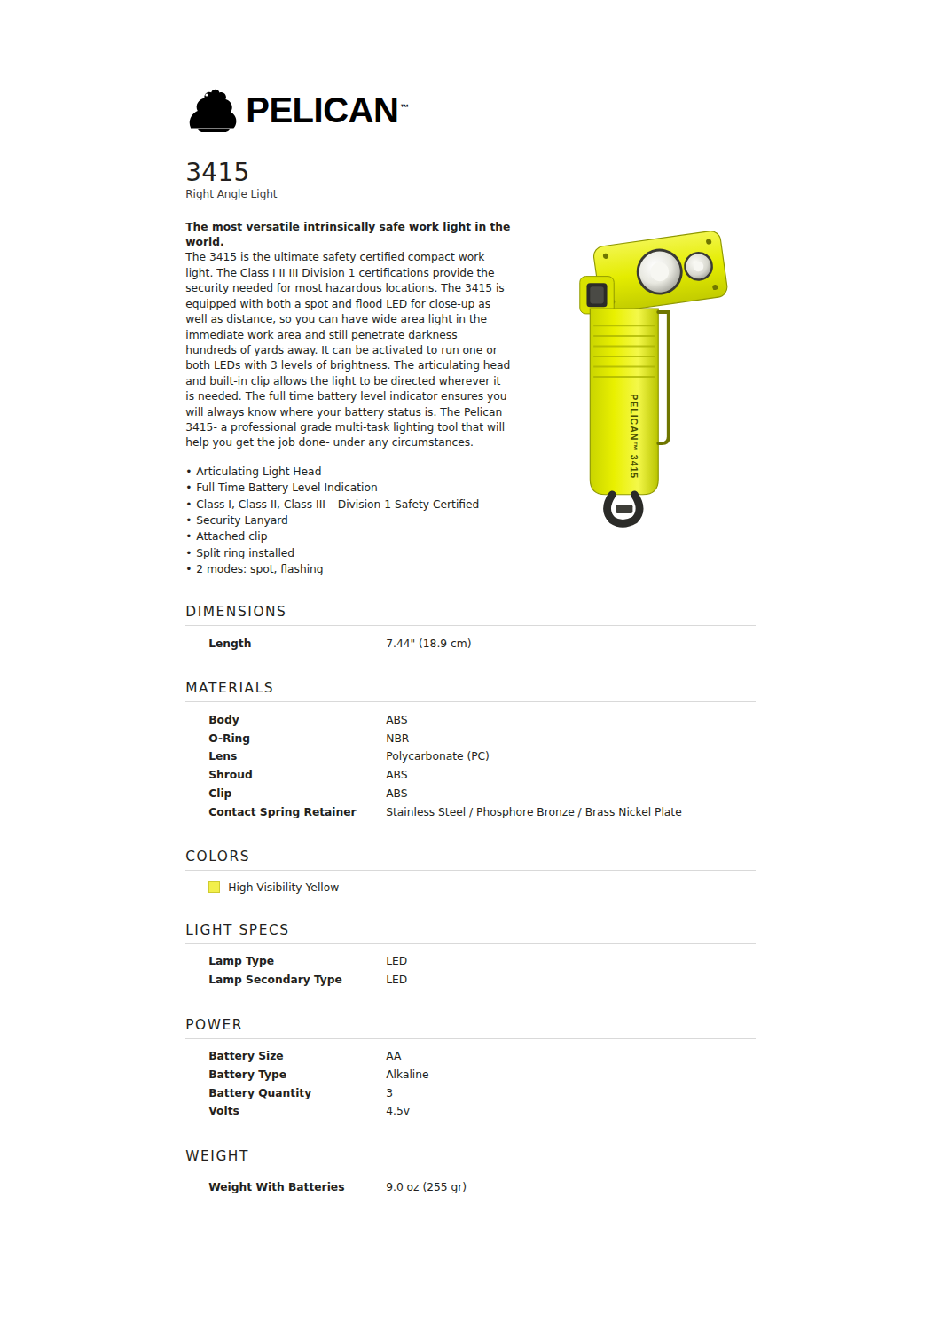PELICAN™
3415
Right Angle Light
The most versatile intrinsically safe work light in the world.
The 3415 is the ultimate safety certified compact work light. The Class I II III Division 1 certifications provide the security needed for most hazardous locations. The 3415 is equipped with both a spot and flood LED for close-up as well as distance, so you can have wide area light in the immediate work area and still penetrate darkness hundreds of yards away. It can be activated to run one or both LEDs with 3 levels of brightness. The articulating head and built-in clip allows the light to be directed wherever it is needed. The full time battery level indicator ensures you will always know where your battery status is. The Pelican 3415- a professional grade multi-task lighting tool that will help you get the job done- under any circumstances.
Articulating Light Head
Full Time Battery Level Indication
Class I, Class II, Class III – Division 1 Safety Certified
Security Lanyard
Attached clip
Split ring installed
2 modes: spot, flashing
PELICAN™ 3415
DIMENSIONS
| Length | 7.44" (18.9 cm) |
MATERIALS
| Body | ABS |
| O-Ring | NBR |
| Lens | Polycarbonate (PC) |
| Shroud | ABS |
| Clip | ABS |
| Contact Spring Retainer | Stainless Steel / Phosphore Bronze / Brass Nickel Plate |
COLORS
High Visibility Yellow
LIGHT SPECS
| Lamp Type | LED |
| Lamp Secondary Type | LED |
POWER
| Battery Size | AA |
| Battery Type | Alkaline |
| Battery Quantity | 3 |
| Volts | 4.5v |
WEIGHT
| Weight With Batteries | 9.0 oz (255 gr) |